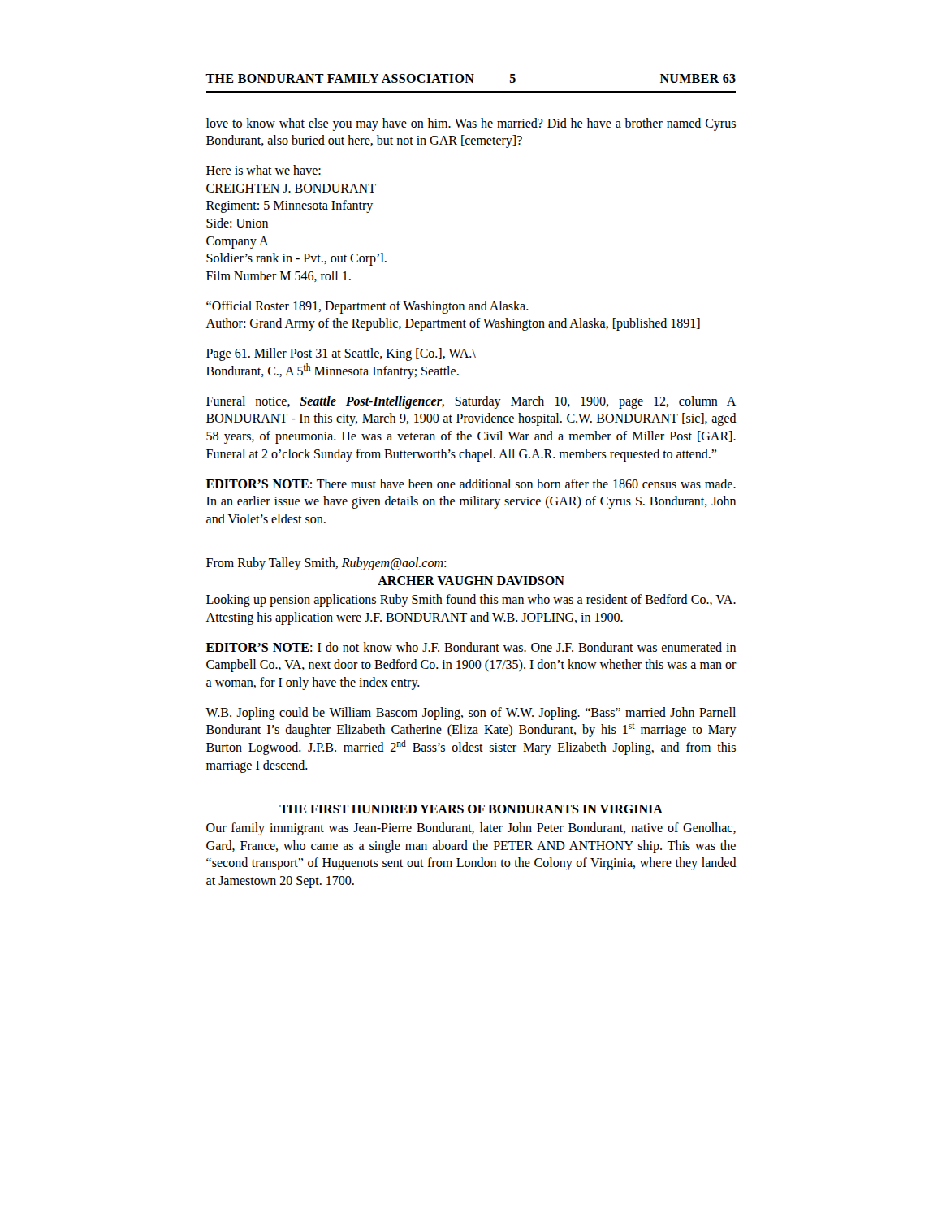THE BONDURANT FAMILY ASSOCIATION 5 NUMBER 63
love to know what else you may have on him. Was he married? Did he have a brother named Cyrus Bondurant, also buried out here, but not in GAR [cemetery]?
Here is what we have:
CREIGHTEN J. BONDURANT
Regiment: 5 Minnesota Infantry
Side: Union
Company A
Soldier’s rank in - Pvt., out Corp’l.
Film Number M 546, roll 1.
“Official Roster 1891, Department of Washington and Alaska.
Author: Grand Army of the Republic, Department of Washington and Alaska, [published 1891]
Page 61. Miller Post 31 at Seattle, King [Co.], WA.\
Bondurant, C., A 5th Minnesota Infantry; Seattle.
Funeral notice, Seattle Post-Intelligencer, Saturday March 10, 1900, page 12, column A BONDURANT - In this city, March 9, 1900 at Providence hospital. C.W. BONDURANT [sic], aged 58 years, of pneumonia. He was a veteran of the Civil War and a member of Miller Post [GAR]. Funeral at 2 o’clock Sunday from Butterworth’s chapel. All G.A.R. members requested to attend.”
EDITOR’S NOTE: There must have been one additional son born after the 1860 census was made. In an earlier issue we have given details on the military service (GAR) of Cyrus S. Bondurant, John and Violet’s eldest son.
From Ruby Talley Smith, Rubygem@aol.com:
ARCHER VAUGHN DAVIDSON
Looking up pension applications Ruby Smith found this man who was a resident of Bedford Co., VA. Attesting his application were J.F. BONDURANT and W.B. JOPLING, in 1900.
EDITOR’S NOTE: I do not know who J.F. Bondurant was. One J.F. Bondurant was enumerated in Campbell Co., VA, next door to Bedford Co. in 1900 (17/35). I don’t know whether this was a man or a woman, for I only have the index entry.
W.B. Jopling could be William Bascom Jopling, son of W.W. Jopling. “Bass” married John Parnell Bondurant I’s daughter Elizabeth Catherine (Eliza Kate) Bondurant, by his 1st marriage to Mary Burton Logwood. J.P.B. married 2nd Bass’s oldest sister Mary Elizabeth Jopling, and from this marriage I descend.
THE FIRST HUNDRED YEARS OF BONDURANTS IN VIRGINIA
Our family immigrant was Jean-Pierre Bondurant, later John Peter Bondurant, native of Genolhac, Gard, France, who came as a single man aboard the PETER AND ANTHONY ship. This was the “second transport” of Huguenots sent out from London to the Colony of Virginia, where they landed at Jamestown 20 Sept. 1700.